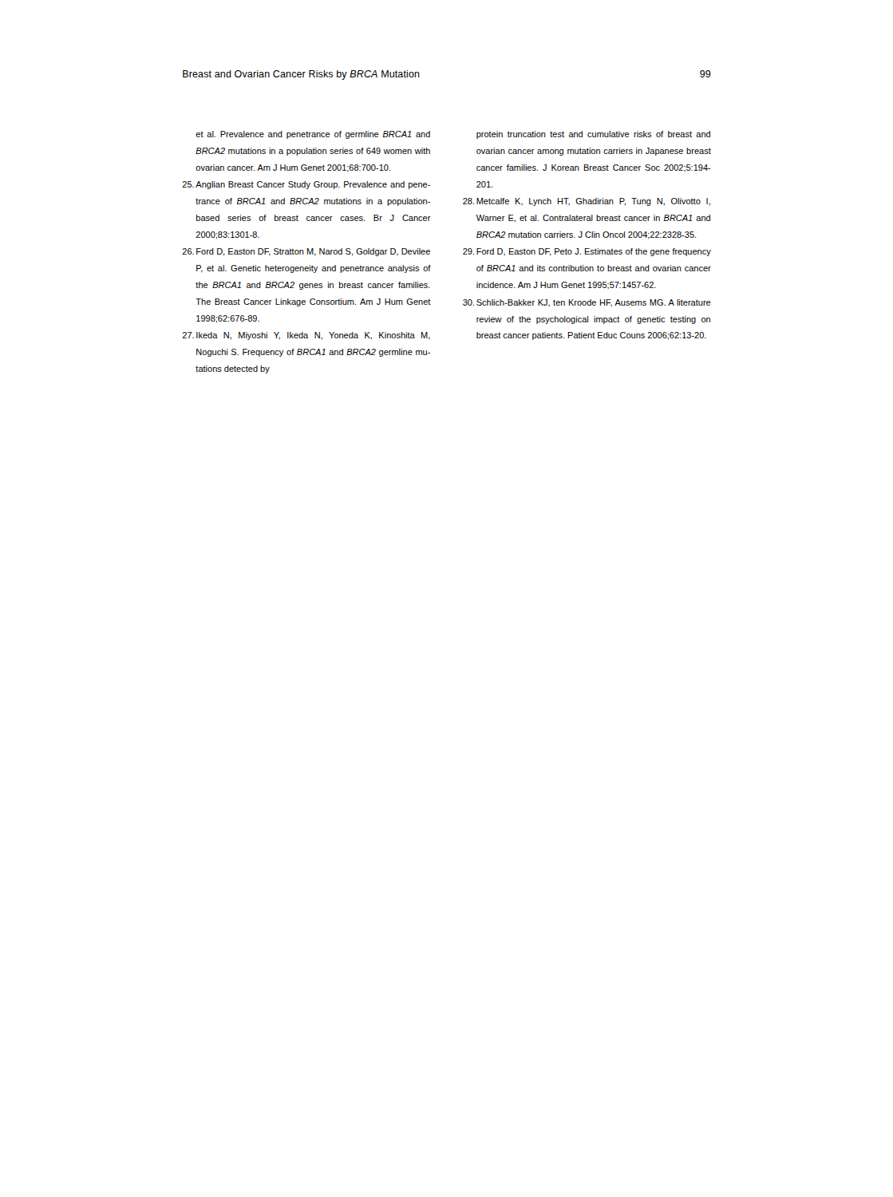Breast and Ovarian Cancer Risks by BRCA Mutation 99
et al. Prevalence and penetrance of germline BRCA1 and BRCA2 mutations in a population series of 649 women with ovarian cancer. Am J Hum Genet 2001;68:700-10.
25. Anglian Breast Cancer Study Group. Prevalence and penetrance of BRCA1 and BRCA2 mutations in a population-based series of breast cancer cases. Br J Cancer 2000;83:1301-8.
26. Ford D, Easton DF, Stratton M, Narod S, Goldgar D, Devilee P, et al. Genetic heterogeneity and penetrance analysis of the BRCA1 and BRCA2 genes in breast cancer families. The Breast Cancer Linkage Consortium. Am J Hum Genet 1998;62:676-89.
27. Ikeda N, Miyoshi Y, Ikeda N, Yoneda K, Kinoshita M, Noguchi S. Frequency of BRCA1 and BRCA2 germline mutations detected by
protein truncation test and cumulative risks of breast and ovarian cancer among mutation carriers in Japanese breast cancer families. J Korean Breast Cancer Soc 2002;5:194-201.
28. Metcalfe K, Lynch HT, Ghadirian P, Tung N, Olivotto I, Warner E, et al. Contralateral breast cancer in BRCA1 and BRCA2 mutation carriers. J Clin Oncol 2004;22:2328-35.
29. Ford D, Easton DF, Peto J. Estimates of the gene frequency of BRCA1 and its contribution to breast and ovarian cancer incidence. Am J Hum Genet 1995;57:1457-62.
30. Schlich-Bakker KJ, ten Kroode HF, Ausems MG. A literature review of the psychological impact of genetic testing on breast cancer patients. Patient Educ Couns 2006;62:13-20.